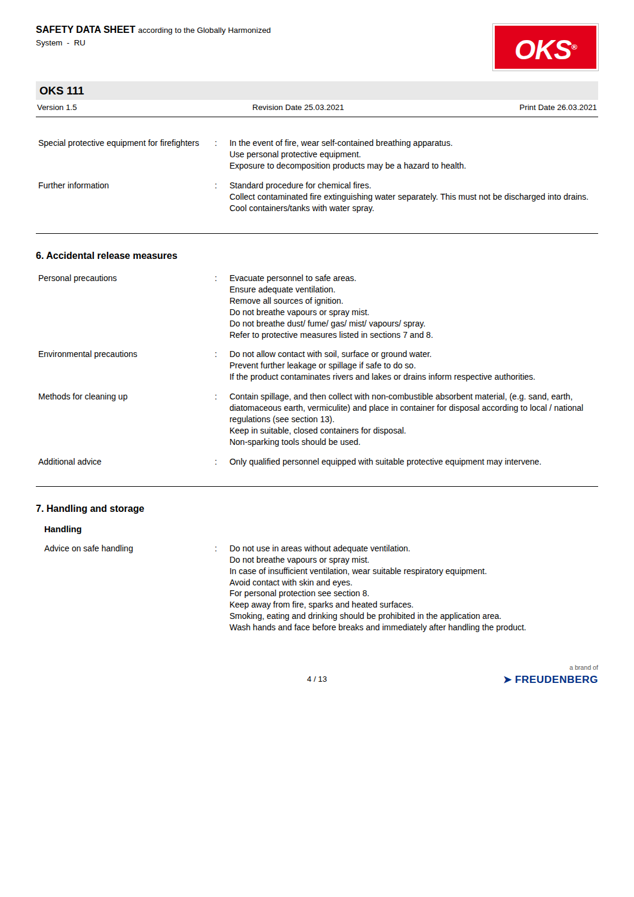SAFETY DATA SHEET according to the Globally Harmonized
System - RU
OKS®
OKS 111
Version 1.5 Revision Date 25.03.2021 Print Date 26.03.2021
| Special protective equipment for firefighters | : | In the event of fire, wear self-contained breathing apparatus. Use personal protective equipment. Exposure to decomposition products may be a hazard to health. |
| Further information | : | Standard procedure for chemical fires. Collect contaminated fire extinguishing water separately. This must not be discharged into drains. Cool containers/tanks with water spray. |
6. Accidental release measures
| Personal precautions | : | Evacuate personnel to safe areas. Ensure adequate ventilation. Remove all sources of ignition. Do not breathe vapours or spray mist. Do not breathe dust/ fume/ gas/ mist/ vapours/ spray. Refer to protective measures listed in sections 7 and 8. |
| Environmental precautions | : | Do not allow contact with soil, surface or ground water. Prevent further leakage or spillage if safe to do so. If the product contaminates rivers and lakes or drains inform respective authorities. |
| Methods for cleaning up | : | Contain spillage, and then collect with non-combustible absorbent material, (e.g. sand, earth, diatomaceous earth, vermiculite) and place in container for disposal according to local / national regulations (see section 13). Keep in suitable, closed containers for disposal. Non-sparking tools should be used. |
| Additional advice | : | Only qualified personnel equipped with suitable protective equipment may intervene. |
7. Handling and storage
Handling
| Advice on safe handling | : | Do not use in areas without adequate ventilation. Do not breathe vapours or spray mist. In case of insufficient ventilation, wear suitable respiratory equipment. Avoid contact with skin and eyes. For personal protection see section 8. Keep away from fire, sparks and heated surfaces. Smoking, eating and drinking should be prohibited in the application area. Wash hands and face before breaks and immediately after handling the product. |
4 / 13
a brand of ➤ FREUDENBERG